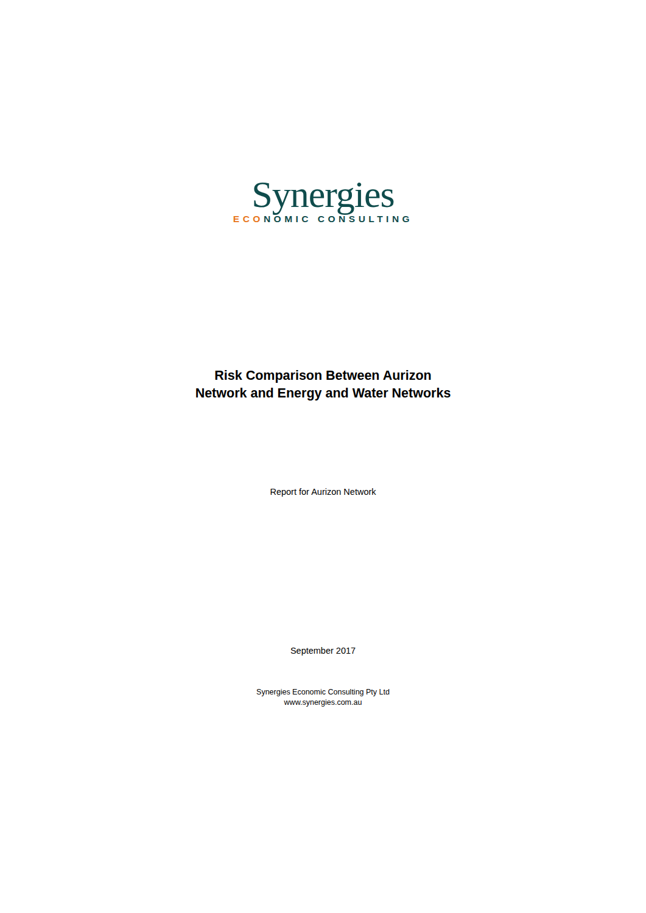Synergies
ECO NOMIC CONSULTING
Risk Comparison Between Aurizon
Network and Energy and Water Networks
Report for Aurizon Network
September 2017
Synergies Economic Consulting Pty Ltd
www.synergies.com.au